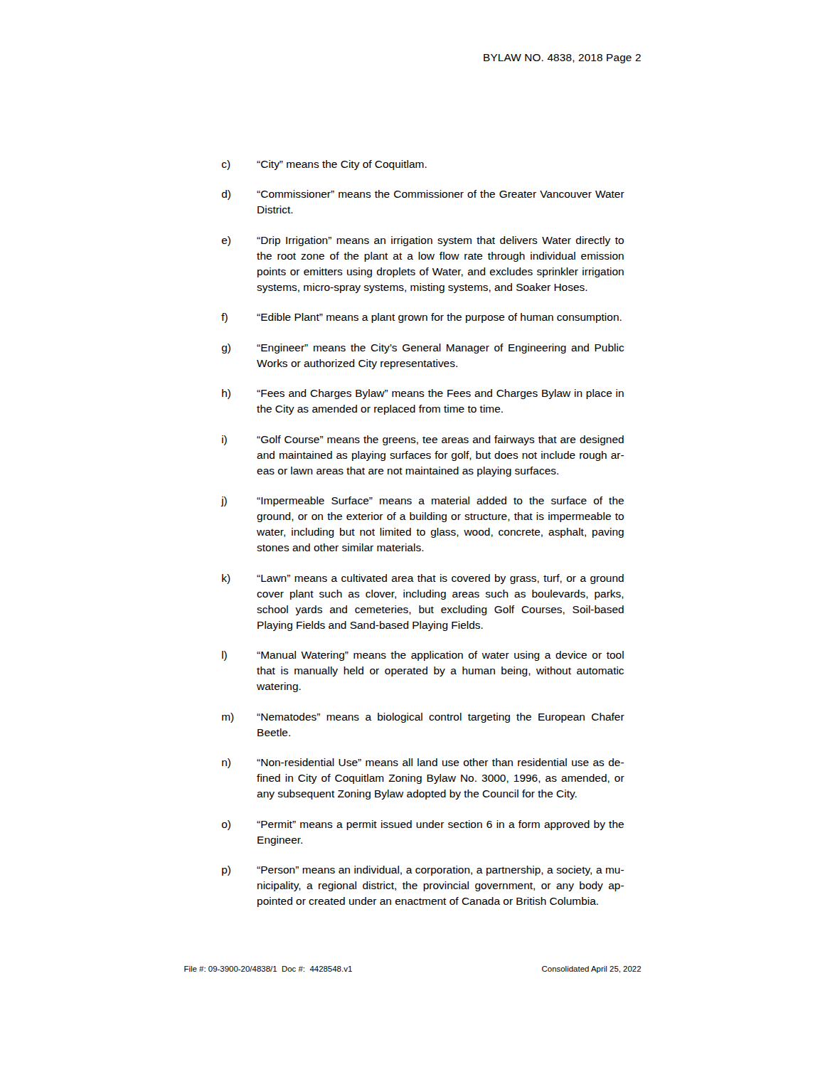BYLAW NO. 4838, 2018 Page 2
c)
“City” means the City of Coquitlam.
d)
“Commissioner” means the Commissioner of the Greater Vancouver Water District.
e)
“Drip Irrigation” means an irrigation system that delivers Water directly to the root zone of the plant at a low flow rate through individual emission points or emitters using droplets of Water, and excludes sprinkler irrigation systems, micro-spray systems, misting systems, and Soaker Hoses.
f)
“Edible Plant” means a plant grown for the purpose of human consumption.
g)
“Engineer” means the City’s General Manager of Engineering and Public Works or authorized City representatives.
h)
“Fees and Charges Bylaw” means the Fees and Charges Bylaw in place in the City as amended or replaced from time to time.
i)
“Golf Course” means the greens, tee areas and fairways that are designed and maintained as playing surfaces for golf, but does not include rough areas or lawn areas that are not maintained as playing surfaces.
j)
“Impermeable Surface” means a material added to the surface of the ground, or on the exterior of a building or structure, that is impermeable to water, including but not limited to glass, wood, concrete, asphalt, paving stones and other similar materials.
k)
“Lawn” means a cultivated area that is covered by grass, turf, or a ground cover plant such as clover, including areas such as boulevards, parks, school yards and cemeteries, but excluding Golf Courses, Soil-based Playing Fields and Sand-based Playing Fields.
l)
“Manual Watering” means the application of water using a device or tool that is manually held or operated by a human being, without automatic watering.
m)
“Nematodes” means a biological control targeting the European Chafer Beetle.
n)
“Non-residential Use” means all land use other than residential use as defined in City of Coquitlam Zoning Bylaw No. 3000, 1996, as amended, or any subsequent Zoning Bylaw adopted by the Council for the City.
o)
“Permit” means a permit issued under section 6 in a form approved by the Engineer.
p)
“Person” means an individual, a corporation, a partnership, a society, a municipality, a regional district, the provincial government, or any body appointed or created under an enactment of Canada or British Columbia.
File #: 09-3900-20/4838/1 Doc #: 4428548.v1
Consolidated April 25, 2022